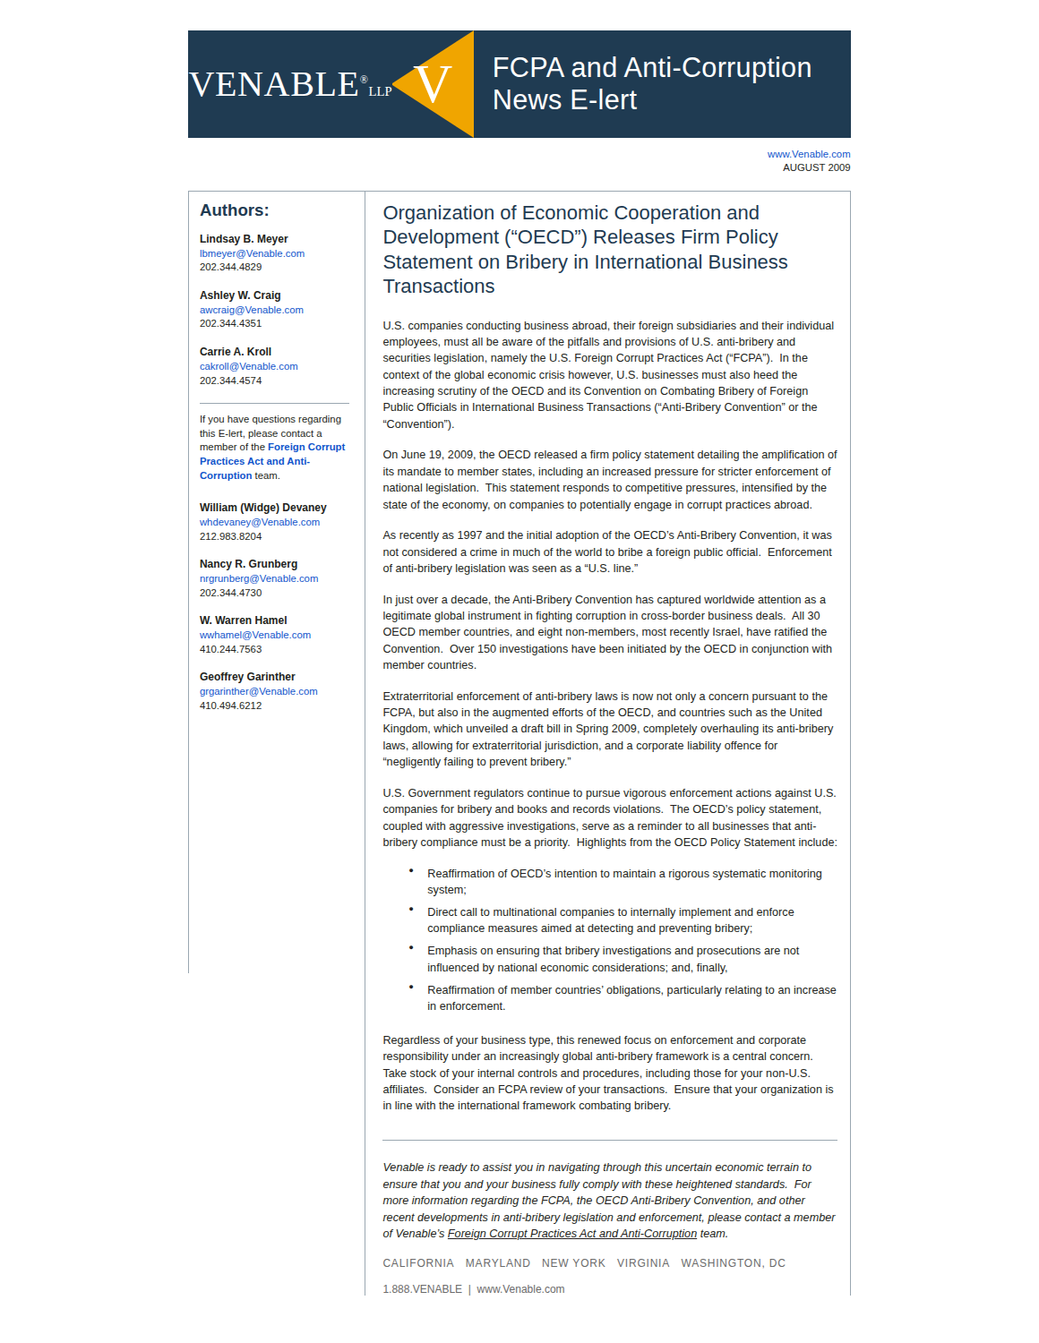VENABLE®LLP
V
FCPA and Anti-Corruption
News E-lert
www.Venable.com
AUGUST 2009
Authors:
Lindsay B. Meyer lbmeyer@Venable.com 202.344.4829
Ashley W. Craig awcraig@Venable.com 202.344.4351
Carrie A. Kroll cakroll@Venable.com 202.344.4574
If you have questions regarding this E-lert, please contact a member of the Foreign Corrupt Practices Act and Anti-Corruption team.
William (Widge) Devaney whdevaney@Venable.com 212.983.8204
Nancy R. Grunberg nrgrunberg@Venable.com 202.344.4730
W. Warren Hamel wwhamel@Venable.com 410.244.7563
Geoffrey Garinther grgarinther@Venable.com 410.494.6212
Organization of Economic Cooperation and Development (“OECD”) Releases Firm Policy Statement on Bribery in International Business Transactions
U.S. companies conducting business abroad, their foreign subsidiaries and their individual employees, must all be aware of the pitfalls and provisions of U.S. anti-bribery and securities legislation, namely the U.S. Foreign Corrupt Practices Act (“FCPA”). In the context of the global economic crisis however, U.S. businesses must also heed the increasing scrutiny of the OECD and its Convention on Combating Bribery of Foreign Public Officials in International Business Transactions (“Anti-Bribery Convention” or the “Convention”).
On June 19, 2009, the OECD released a firm policy statement detailing the amplification of its mandate to member states, including an increased pressure for stricter enforcement of national legislation. This statement responds to competitive pressures, intensified by the state of the economy, on companies to potentially engage in corrupt practices abroad.
As recently as 1997 and the initial adoption of the OECD’s Anti-Bribery Convention, it was not considered a crime in much of the world to bribe a foreign public official. Enforcement of anti-bribery legislation was seen as a “U.S. line.”
In just over a decade, the Anti-Bribery Convention has captured worldwide attention as a legitimate global instrument in fighting corruption in cross-border business deals. All 30 OECD member countries, and eight non-members, most recently Israel, have ratified the Convention. Over 150 investigations have been initiated by the OECD in conjunction with member countries.
Extraterritorial enforcement of anti-bribery laws is now not only a concern pursuant to the FCPA, but also in the augmented efforts of the OECD, and countries such as the United Kingdom, which unveiled a draft bill in Spring 2009, completely overhauling its anti-bribery laws, allowing for extraterritorial jurisdiction, and a corporate liability offence for “negligently failing to prevent bribery.”
U.S. Government regulators continue to pursue vigorous enforcement actions against U.S. companies for bribery and books and records violations. The OECD’s policy statement, coupled with aggressive investigations, serve as a reminder to all businesses that anti-bribery compliance must be a priority. Highlights from the OECD Policy Statement include:
Reaffirmation of OECD’s intention to maintain a rigorous systematic monitoring system;
Direct call to multinational companies to internally implement and enforce compliance measures aimed at detecting and preventing bribery;
Emphasis on ensuring that bribery investigations and prosecutions are not influenced by national economic considerations; and, finally,
Reaffirmation of member countries’ obligations, particularly relating to an increase in enforcement.
Regardless of your business type, this renewed focus on enforcement and corporate responsibility under an increasingly global anti-bribery framework is a central concern. Take stock of your internal controls and procedures, including those for your non-U.S. affiliates. Consider an FCPA review of your transactions. Ensure that your organization is in line with the international framework combating bribery.
Venable is ready to assist you in navigating through this uncertain economic terrain to ensure that you and your business fully comply with these heightened standards. For more information regarding the FCPA, the OECD Anti-Bribery Convention, and other recent developments in anti-bribery legislation and enforcement, please contact a member of Venable’s Foreign Corrupt Practices Act and Anti-Corruption team.
CALIFORNIA MARYLAND NEW YORK VIRGINIA WASHINGTON, DC
1.888.VENABLE | www.Venable.com